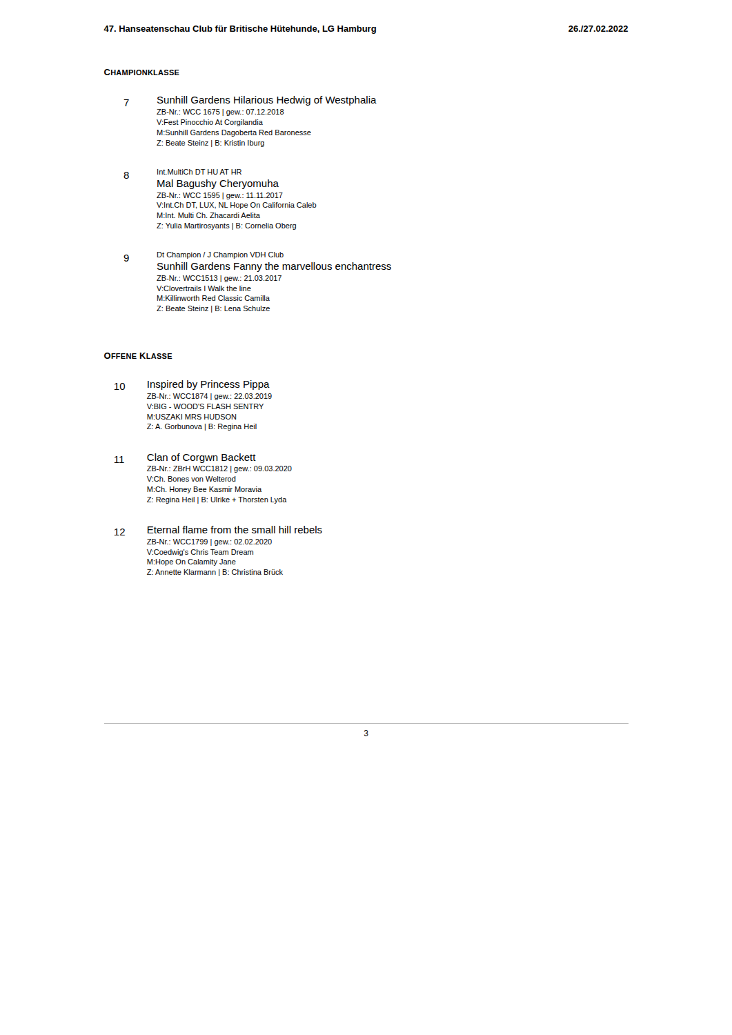47. Hanseatenschau Club für Britische Hütehunde, LG Hamburg 26./27.02.2022
CHAMPIONKLASSE
7
Sunhill Gardens Hilarious Hedwig of Westphalia
ZB-Nr.: WCC 1675 | gew.: 07.12.2018
V:Fest Pinocchio At Corgilandia
M:Sunhill Gardens Dagoberta Red Baronesse
Z: Beate Steinz | B: Kristin Iburg
8
Int.MultiCh DT HU AT HR
Mal Bagushy Cheryomuha
ZB-Nr.: WCC 1595 | gew.: 11.11.2017
V:Int.Ch DT, LUX, NL Hope On California Caleb
M:Int. Multi Ch. Zhacardi Aelita
Z: Yulia Martirosyants | B: Cornelia Oberg
9
Dt Champion / J Champion VDH Club
Sunhill Gardens Fanny the marvellous enchantress
ZB-Nr.: WCC1513 | gew.: 21.03.2017
V:Clovertrails I Walk the line
M:Killinworth Red Classic Camilla
Z: Beate Steinz | B: Lena Schulze
OFFENE KLASSE
10
Inspired by Princess Pippa
ZB-Nr.: WCC1874 | gew.: 22.03.2019
V:BIG - WOOD'S FLASH SENTRY
M:USZAKI MRS HUDSON
Z: A. Gorbunova | B: Regina Heil
11
Clan of Corgwn Backett
ZB-Nr.: ZBrH WCC1812 | gew.: 09.03.2020
V:Ch. Bones von Welterod
M:Ch. Honey Bee Kasmir Moravia
Z: Regina Heil | B: Ulrike + Thorsten Lyda
12
Eternal flame from the small hill rebels
ZB-Nr.: WCC1799 | gew.: 02.02.2020
V:Coedwig's Chris Team Dream
M:Hope On Calamity Jane
Z: Annette Klarmann | B: Christina Brück
3